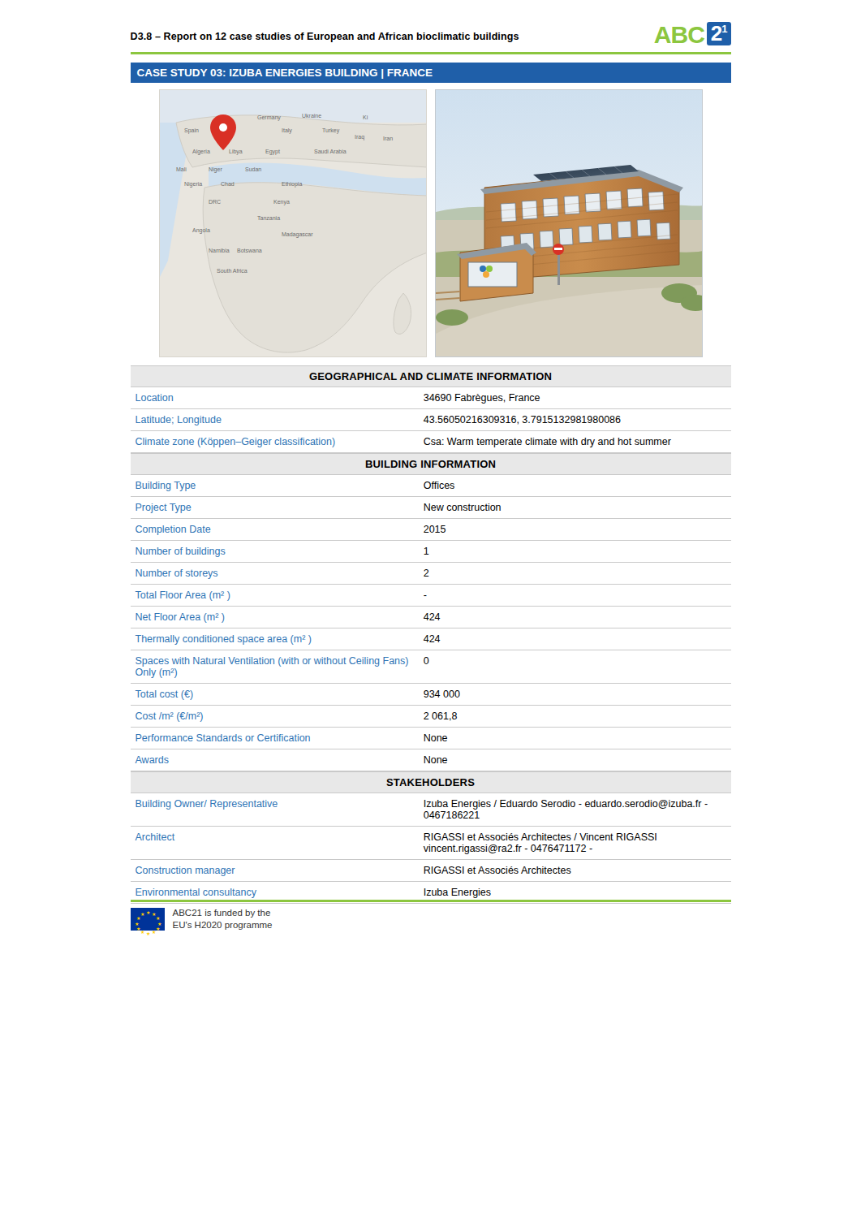D3.8 – Report on 12 case studies of European and African bioclimatic buildings
ABC 21
CASE STUDY 03: IZUBA ENERGIES BUILDING | FRANCE
Spain France Germany Ukraine Ki Italy Turkey Iraq Iran Algeria Libya Egypt Saudi Arabia Mali Niger Sudan Nigeria Chad Ethiopia DRC Kenya Tanzania Angola Madagascar Namibia Botswana South Africa
GEOGRAPHICAL AND CLIMATE INFORMATION
| Location | 34690 Fabrègues, France |
| Latitude; Longitude | 43.56050216309316, 3.7915132981980086 |
| Climate zone (Köppen–Geiger classification) | Csa: Warm temperate climate with dry and hot summer |
BUILDING INFORMATION
| Building Type | Offices |
| Project Type | New construction |
| Completion Date | 2015 |
| Number of buildings | 1 |
| Number of storeys | 2 |
| Total Floor Area (m² ) | - |
| Net Floor Area (m² ) | 424 |
| Thermally conditioned space area (m² ) | 424 |
| Spaces with Natural Ventilation (with or without Ceiling Fans) Only (m²) | 0 |
| Total cost (€) | 934 000 |
| Cost /m² (€/m²) | 2 061,8 |
| Performance Standards or Certification | None |
| Awards | None |
STAKEHOLDERS
| Building Owner/ Representative | Izuba Energies / Eduardo Serodio - eduardo.serodio@izuba.fr - 0467186221 |
| Architect | RIGASSI et Associés Architectes / Vincent RIGASSI vincent.rigassi@ra2.fr - 0476471172 - |
| Construction manager | RIGASSI et Associés Architectes |
| Environmental consultancy | Izuba Energies |
★ ★ ★ ★ ★ ★ ★ ★ ★ ★ ★ ★
ABC21 is funded by the
EU's H2020 programme